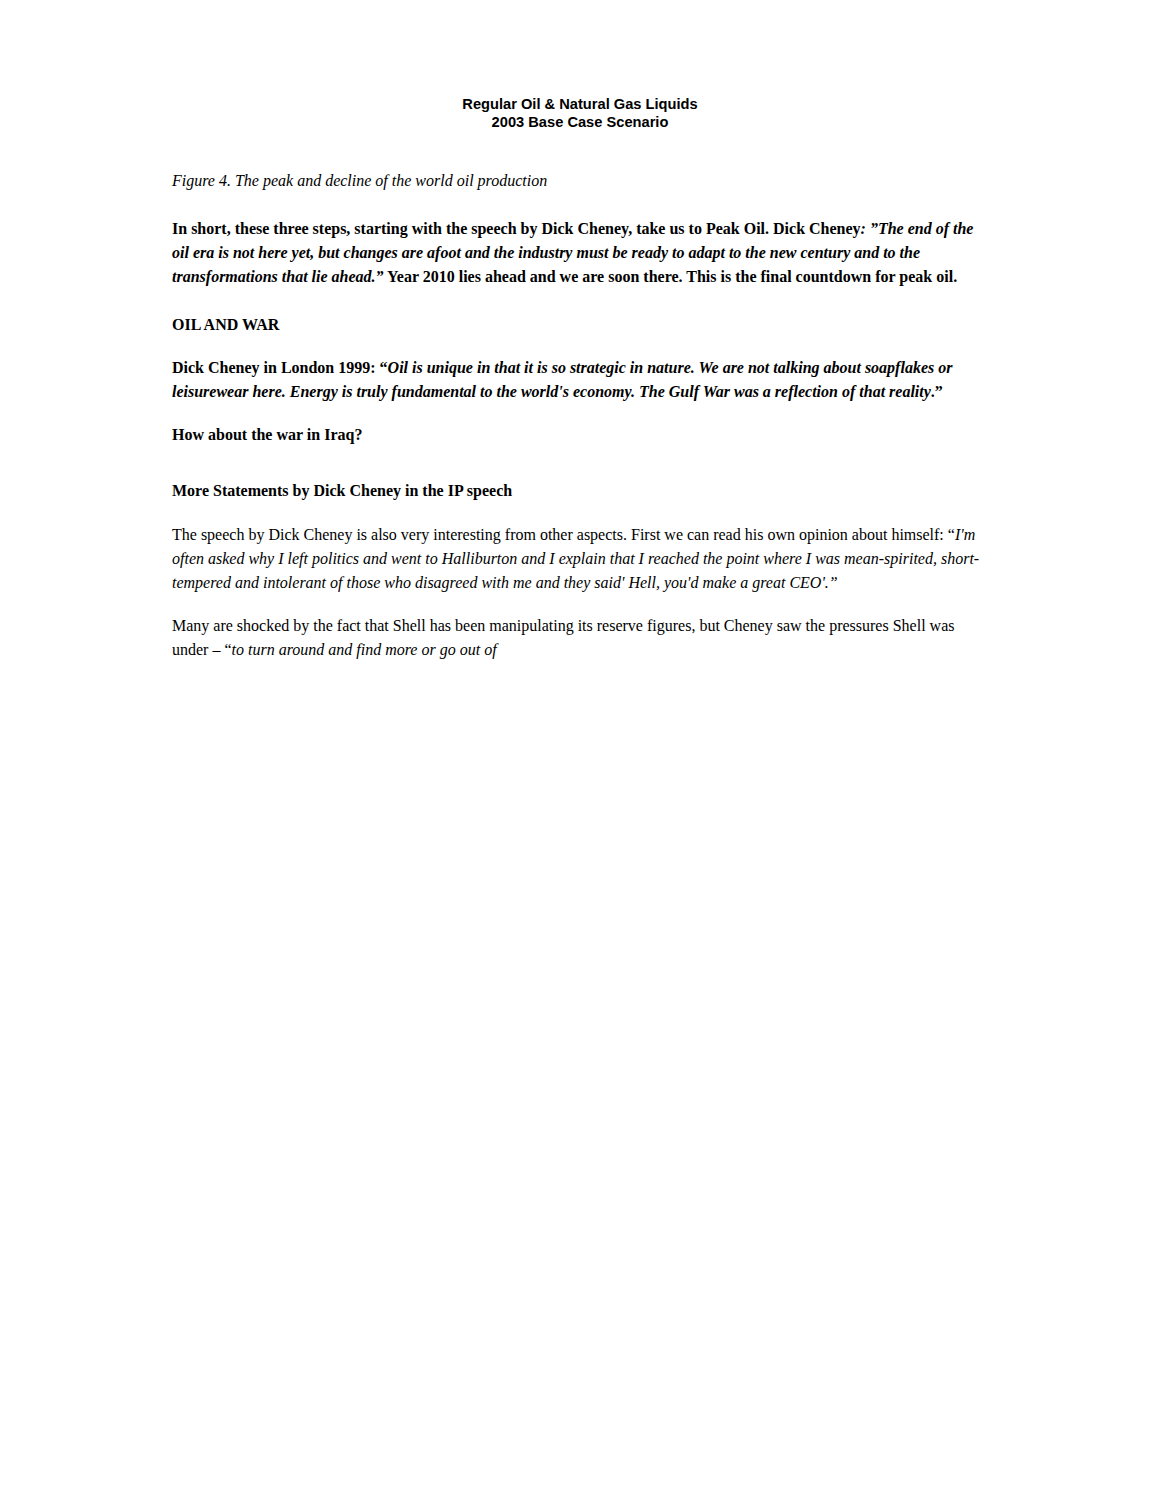Regular Oil & Natural Gas Liquids
2003 Base Case Scenario
Figure 4. The peak and decline of the world oil production
In short, these three steps, starting with the speech by Dick Cheney, take us to Peak Oil. Dick Cheney: ”The end of the oil era is not here yet, but changes are afoot and the industry must be ready to adapt to the new century and to the transformations that lie ahead.” Year 2010 lies ahead and we are soon there. This is the final countdown for peak oil.
OIL AND WAR
Dick Cheney in London 1999: “Oil is unique in that it is so strategic in nature. We are not talking about soapflakes or leisurewear here. Energy is truly fundamental to the world's economy. The Gulf War was a reflection of that reality.”
How about the war in Iraq?
More Statements by Dick Cheney in the IP speech
The speech by Dick Cheney is also very interesting from other aspects. First we can read his own opinion about himself: “I'm often asked why I left politics and went to Halliburton and I explain that I reached the point where I was mean-spirited, short-tempered and intolerant of those who disagreed with me and they said' Hell, you'd make a great CEO'.”
Many are shocked by the fact that Shell has been manipulating its reserve figures, but Cheney saw the pressures Shell was under – “to turn around and find more or go out of